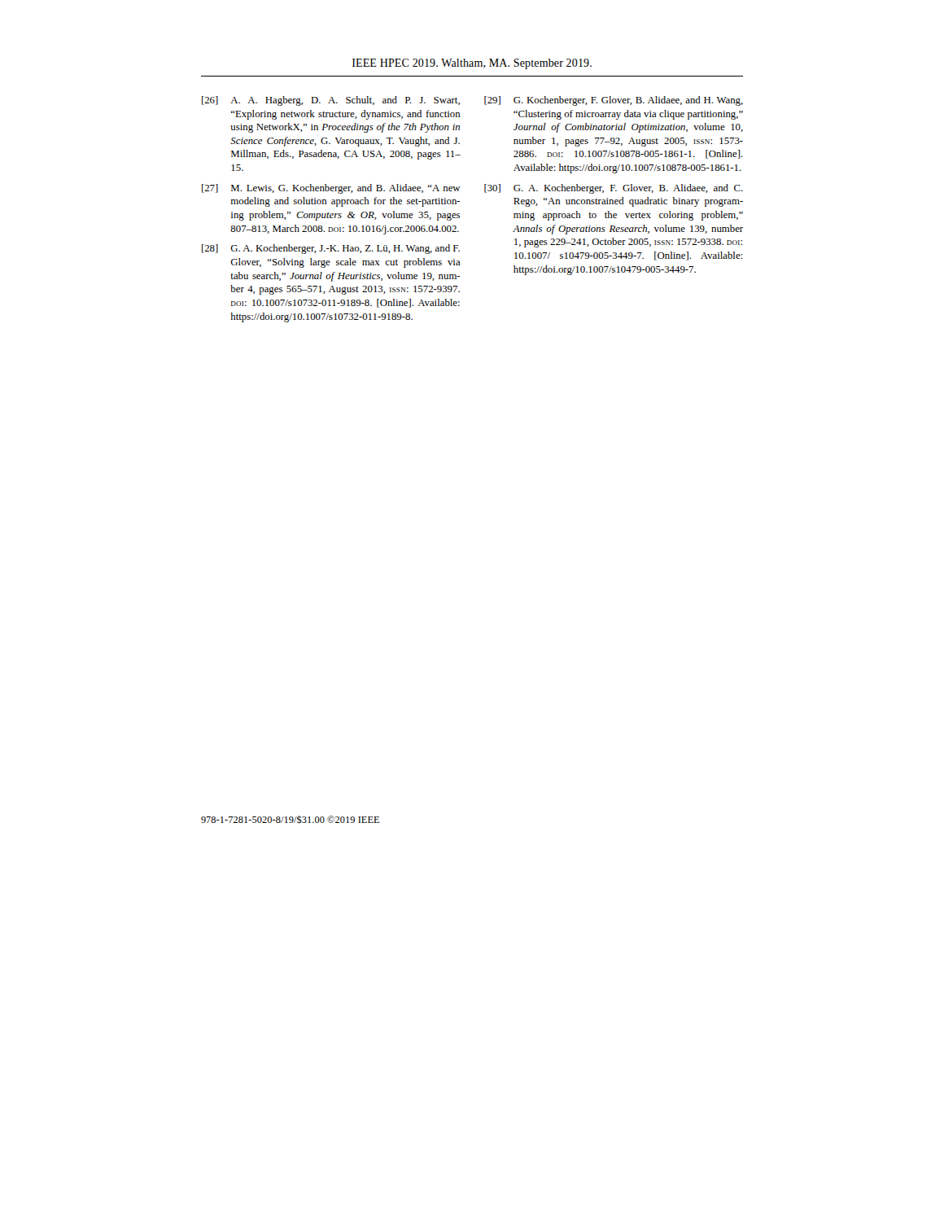IEEE HPEC 2019. Waltham, MA. September 2019.
[26] A. A. Hagberg, D. A. Schult, and P. J. Swart, “Exploring network structure, dynamics, and function using NetworkX,” in Proceedings of the 7th Python in Science Conference, G. Varoquaux, T. Vaught, and J. Millman, Eds., Pasadena, CA USA, 2008, pages 11–15.
[27] M. Lewis, G. Kochenberger, and B. Alidaee, “A new modeling and solution approach for the set-partitioning problem,” Computers & OR, volume 35, pages 807–813, March 2008. doi: 10.1016/j.cor.2006.04.002.
[28] G. A. Kochenberger, J.-K. Hao, Z. Lü, H. Wang, and F. Glover, “Solving large scale max cut problems via tabu search,” Journal of Heuristics, volume 19, number 4, pages 565–571, August 2013, issn: 1572-9397. doi: 10.1007/s10732-011-9189-8. [Online]. Available: https://doi.org/10.1007/s10732-011-9189-8.
[29] G. Kochenberger, F. Glover, B. Alidaee, and H. Wang, “Clustering of microarray data via clique partitioning,” Journal of Combinatorial Optimization, volume 10, number 1, pages 77–92, August 2005, issn: 1573-2886. doi: 10.1007/s10878-005-1861-1. [Online]. Available: https://doi.org/10.1007/s10878-005-1861-1.
[30] G. A. Kochenberger, F. Glover, B. Alidaee, and C. Rego, “An unconstrained quadratic binary programming approach to the vertex coloring problem,” Annals of Operations Research, volume 139, number 1, pages 229–241, October 2005, issn: 1572-9338. doi: 10.1007/ s10479-005-3449-7. [Online]. Available: https://doi.org/10.1007/s10479-005-3449-7.
978-1-7281-5020-8/19/$31.00 ©2019 IEEE